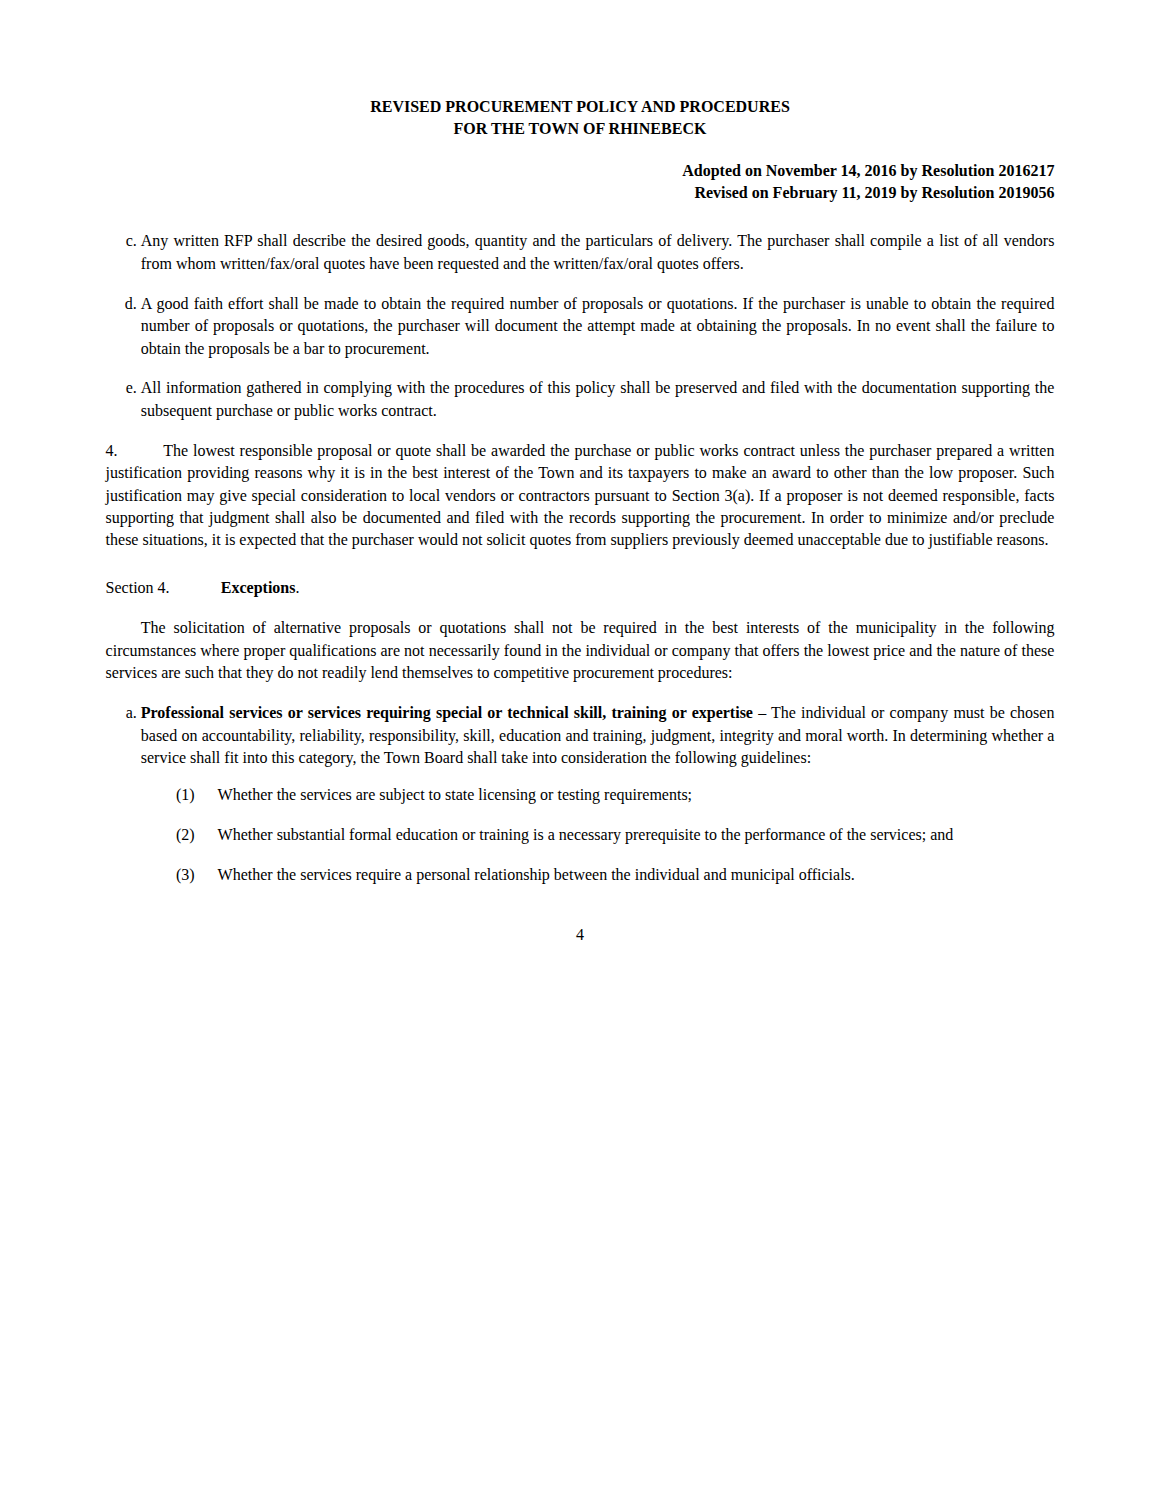REVISED PROCUREMENT POLICY AND PROCEDURES FOR THE TOWN OF RHINEBECK
Adopted on November 14, 2016 by Resolution 2016217 Revised on February 11, 2019 by Resolution 2019056
Any written RFP shall describe the desired goods, quantity and the particulars of delivery. The purchaser shall compile a list of all vendors from whom written/fax/oral quotes have been requested and the written/fax/oral quotes offers.
A good faith effort shall be made to obtain the required number of proposals or quotations. If the purchaser is unable to obtain the required number of proposals or quotations, the purchaser will document the attempt made at obtaining the proposals. In no event shall the failure to obtain the proposals be a bar to procurement.
All information gathered in complying with the procedures of this policy shall be preserved and filed with the documentation supporting the subsequent purchase or public works contract.
4. The lowest responsible proposal or quote shall be awarded the purchase or public works contract unless the purchaser prepared a written justification providing reasons why it is in the best interest of the Town and its taxpayers to make an award to other than the low proposer. Such justification may give special consideration to local vendors or contractors pursuant to Section 3(a). If a proposer is not deemed responsible, facts supporting that judgment shall also be documented and filed with the records supporting the procurement. In order to minimize and/or preclude these situations, it is expected that the purchaser would not solicit quotes from suppliers previously deemed unacceptable due to justifiable reasons.
Section 4. Exceptions.
The solicitation of alternative proposals or quotations shall not be required in the best interests of the municipality in the following circumstances where proper qualifications are not necessarily found in the individual or company that offers the lowest price and the nature of these services are such that they do not readily lend themselves to competitive procurement procedures:
Professional services or services requiring special or technical skill, training or expertise – The individual or company must be chosen based on accountability, reliability, responsibility, skill, education and training, judgment, integrity and moral worth. In determining whether a service shall fit into this category, the Town Board shall take into consideration the following guidelines:
(1) Whether the services are subject to state licensing or testing requirements;
(2) Whether substantial formal education or training is a necessary prerequisite to the performance of the services; and
(3) Whether the services require a personal relationship between the individual and municipal officials.
4